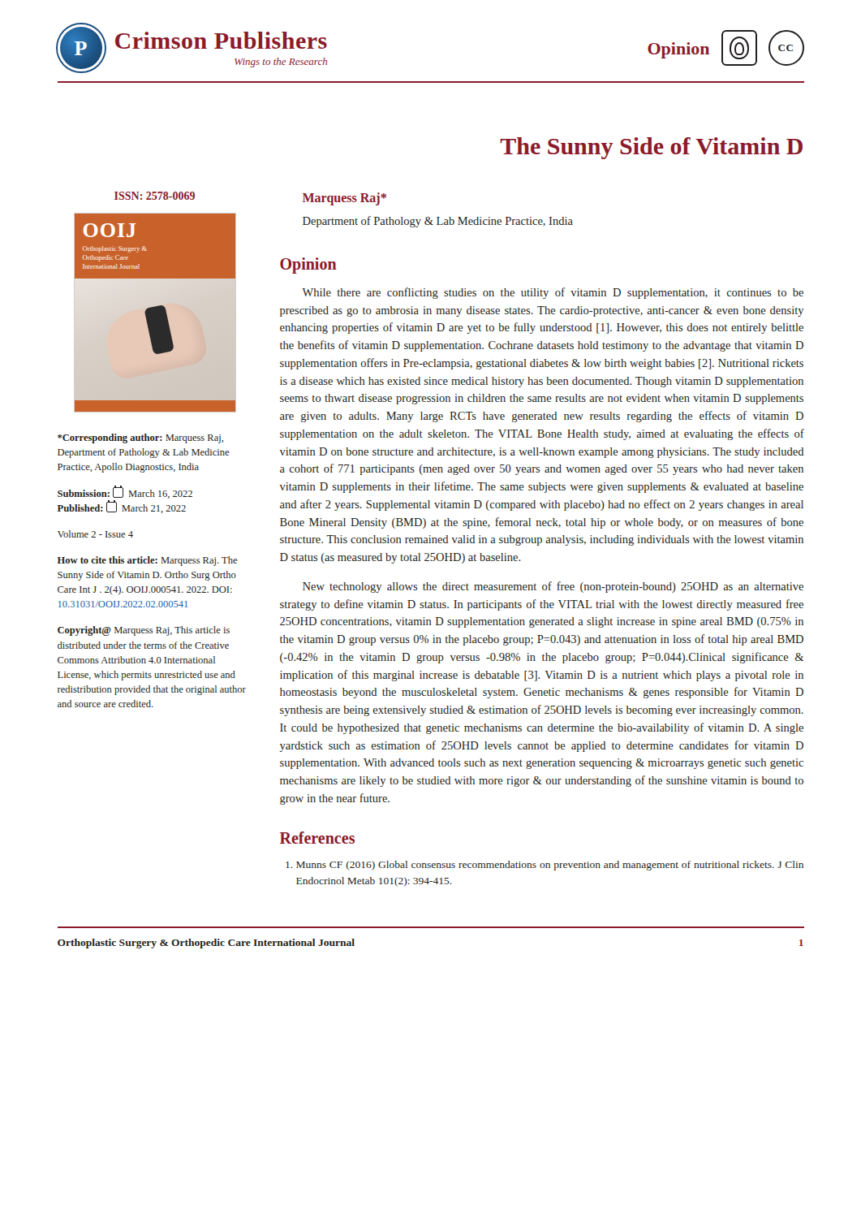Crimson Publishers
Wings to the Research
Opinion
CC
The Sunny Side of Vitamin D
ISSN: 2578-0069
OOIJ
Orthoplastic Surgery &
Orthopedic Care
International Journal
*Corresponding author: Marquess Raj, Department of Pathology & Lab Medicine Practice, Apollo Diagnostics, India
Submission: March 16, 2022
Published: March 21, 2022
Volume 2 - Issue 4
How to cite this article: Marquess Raj. The Sunny Side of Vitamin D. Ortho Surg Ortho Care Int J . 2(4). OOIJ.000541. 2022. DOI: 10.31031/OOIJ.2022.02.000541
Copyright@ Marquess Raj, This article is distributed under the terms of the Creative Commons Attribution 4.0 International License, which permits unrestricted use and redistribution provided that the original author and source are credited.
Marquess Raj*
Department of Pathology & Lab Medicine Practice, India
Opinion
While there are conflicting studies on the utility of vitamin D supplementation, it continues to be prescribed as go to ambrosia in many disease states. The cardio-protective, anti-cancer & even bone density enhancing properties of vitamin D are yet to be fully understood [1]. However, this does not entirely belittle the benefits of vitamin D supplementation. Cochrane datasets hold testimony to the advantage that vitamin D supplementation offers in Pre-eclampsia, gestational diabetes & low birth weight babies [2]. Nutritional rickets is a disease which has existed since medical history has been documented. Though vitamin D supplementation seems to thwart disease progression in children the same results are not evident when vitamin D supplements are given to adults. Many large RCTs have generated new results regarding the effects of vitamin D supplementation on the adult skeleton. The VITAL Bone Health study, aimed at evaluating the effects of vitamin D on bone structure and architecture, is a well-known example among physicians. The study included a cohort of 771 participants (men aged over 50 years and women aged over 55 years who had never taken vitamin D supplements in their lifetime. The same subjects were given supplements & evaluated at baseline and after 2 years. Supplemental vitamin D (compared with placebo) had no effect on 2 years changes in areal Bone Mineral Density (BMD) at the spine, femoral neck, total hip or whole body, or on measures of bone structure. This conclusion remained valid in a subgroup analysis, including individuals with the lowest vitamin D status (as measured by total 25OHD) at baseline.
New technology allows the direct measurement of free (non-protein-bound) 25OHD as an alternative strategy to define vitamin D status. In participants of the VITAL trial with the lowest directly measured free 25OHD concentrations, vitamin D supplementation generated a slight increase in spine areal BMD (0.75% in the vitamin D group versus 0% in the placebo group; P=0.043) and attenuation in loss of total hip areal BMD (-0.42% in the vitamin D group versus -0.98% in the placebo group; P=0.044).Clinical significance & implication of this marginal increase is debatable [3]. Vitamin D is a nutrient which plays a pivotal role in homeostasis beyond the musculoskeletal system. Genetic mechanisms & genes responsible for Vitamin D synthesis are being extensively studied & estimation of 25OHD levels is becoming ever increasingly common. It could be hypothesized that genetic mechanisms can determine the bio-availability of vitamin D. A single yardstick such as estimation of 25OHD levels cannot be applied to determine candidates for vitamin D supplementation. With advanced tools such as next generation sequencing & microarrays genetic such genetic mechanisms are likely to be studied with more rigor & our understanding of the sunshine vitamin is bound to grow in the near future.
References
Munns CF (2016) Global consensus recommendations on prevention and management of nutritional rickets. J Clin Endocrinol Metab 101(2): 394-415.
Orthoplastic Surgery & Orthopedic Care International Journal
1